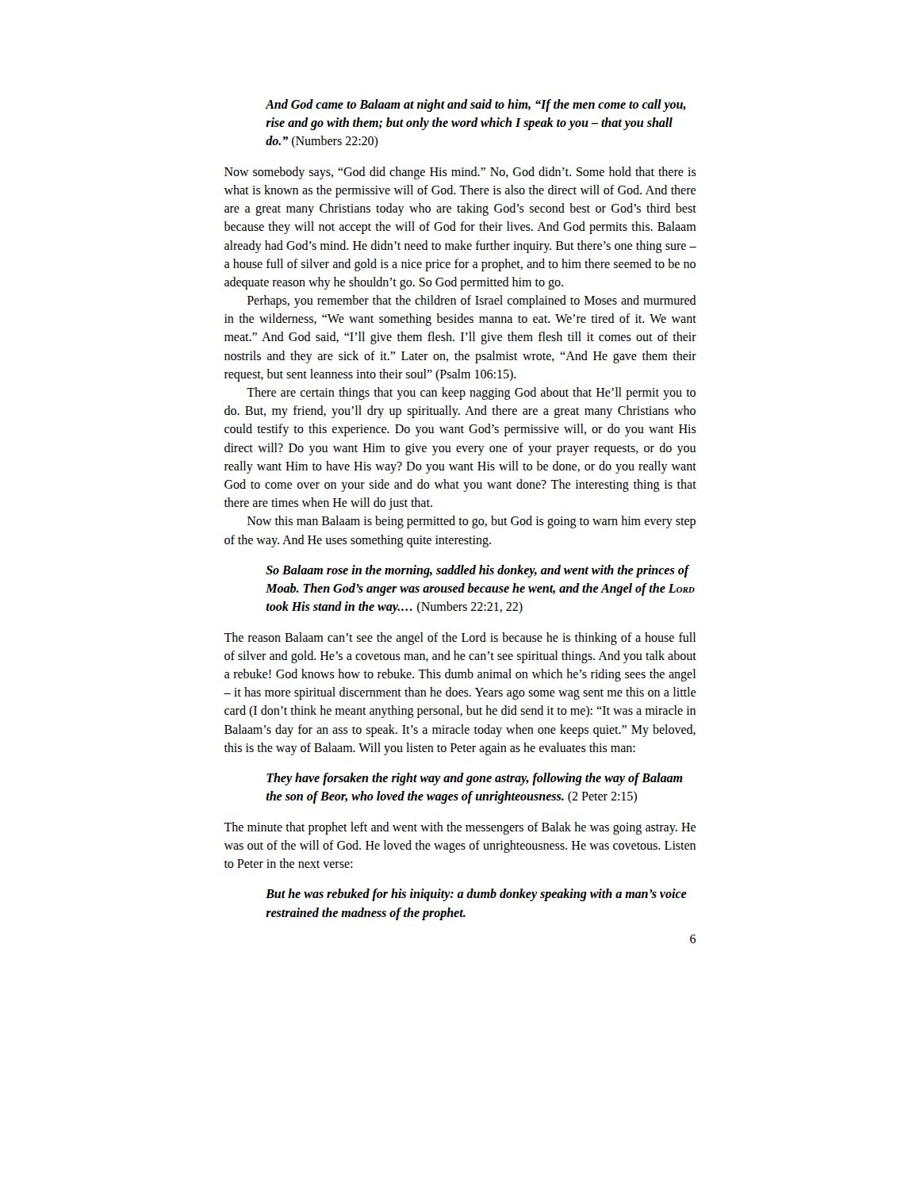And God came to Balaam at night and said to him, “If the men come to call you, rise and go with them; but only the word which I speak to you – that you shall do.” (Numbers 22:20)
Now somebody says, “God did change His mind.” No, God didn’t. Some hold that there is what is known as the permissive will of God. There is also the direct will of God. And there are a great many Christians today who are taking God’s second best or God’s third best because they will not accept the will of God for their lives. And God permits this. Balaam already had God’s mind. He didn’t need to make further inquiry. But there’s one thing sure – a house full of silver and gold is a nice price for a prophet, and to him there seemed to be no adequate reason why he shouldn’t go. So God permitted him to go.
Perhaps, you remember that the children of Israel complained to Moses and murmured in the wilderness, “We want something besides manna to eat. We’re tired of it. We want meat.” And God said, “I’ll give them flesh. I’ll give them flesh till it comes out of their nostrils and they are sick of it.” Later on, the psalmist wrote, “And He gave them their request, but sent leanness into their soul” (Psalm 106:15).
There are certain things that you can keep nagging God about that He’ll permit you to do. But, my friend, you’ll dry up spiritually. And there are a great many Christians who could testify to this experience. Do you want God’s permissive will, or do you want His direct will? Do you want Him to give you every one of your prayer requests, or do you really want Him to have His way? Do you want His will to be done, or do you really want God to come over on your side and do what you want done? The interesting thing is that there are times when He will do just that.
Now this man Balaam is being permitted to go, but God is going to warn him every step of the way. And He uses something quite interesting.
So Balaam rose in the morning, saddled his donkey, and went with the princes of Moab. Then God’s anger was aroused because he went, and the Angel of the Lord took His stand in the way.… (Numbers 22:21, 22)
The reason Balaam can’t see the angel of the Lord is because he is thinking of a house full of silver and gold. He’s a covetous man, and he can’t see spiritual things. And you talk about a rebuke! God knows how to rebuke. This dumb animal on which he’s riding sees the angel – it has more spiritual discernment than he does. Years ago some wag sent me this on a little card (I don’t think he meant anything personal, but he did send it to me): “It was a miracle in Balaam’s day for an ass to speak. It’s a miracle today when one keeps quiet.” My beloved, this is the way of Balaam. Will you listen to Peter again as he evaluates this man:
They have forsaken the right way and gone astray, following the way of Balaam the son of Beor, who loved the wages of unrighteousness. (2 Peter 2:15)
The minute that prophet left and went with the messengers of Balak he was going astray. He was out of the will of God. He loved the wages of unrighteousness. He was covetous. Listen to Peter in the next verse:
But he was rebuked for his iniquity: a dumb donkey speaking with a man’s voice restrained the madness of the prophet.
6